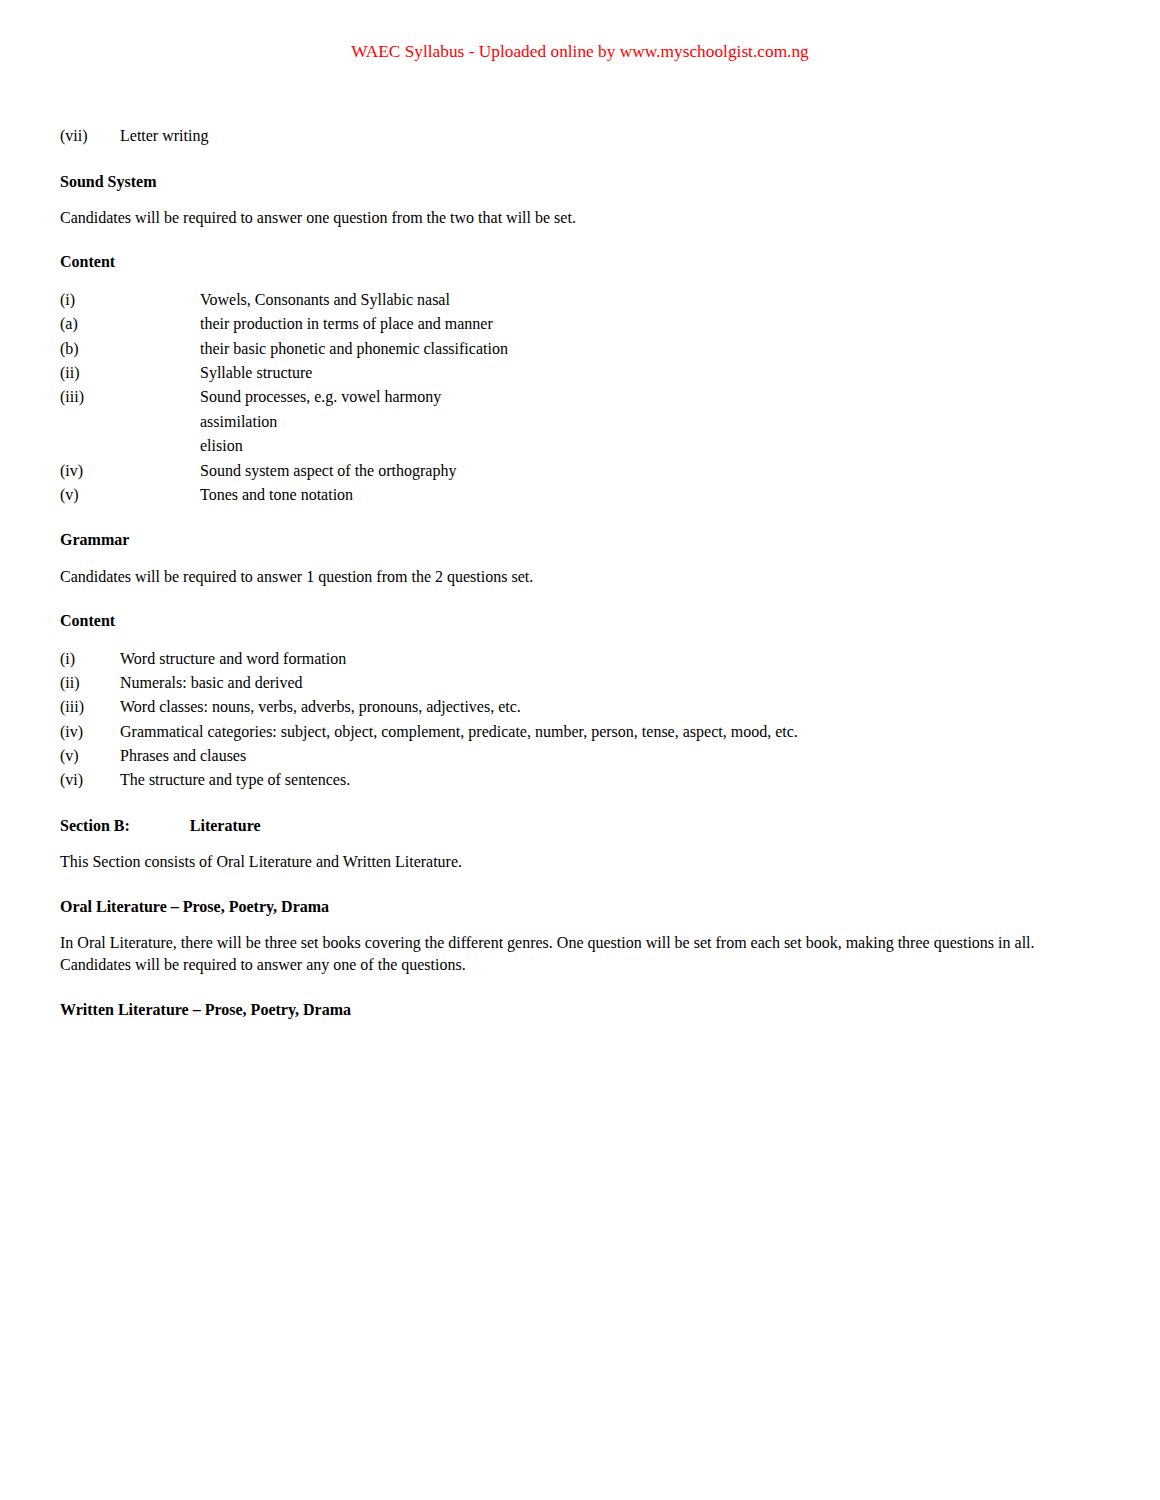WAEC Syllabus - Uploaded online by www.myschoolgist.com.ng
| (vii) | Letter writing |
Sound System
Candidates will be required to answer one question from the two that will be set.
Content
| (i) | Vowels, Consonants and Syllabic nasal |
| (a) | their production in terms of place and manner |
| (b) | their basic phonetic and phonemic classification |
| (ii) | Syllable structure |
| (iii) | Sound processes, e.g. vowel harmony |
| | assimilation |
| | elision |
| (iv) | Sound system aspect of the orthography |
| (v) | Tones and tone notation |
Grammar
Candidates will be required to answer 1 question from the 2 questions set.
Content
| (i) | Word structure and word formation |
| (ii) | Numerals: basic and derived |
| (iii) | Word classes: nouns, verbs, adverbs, pronouns, adjectives, etc. |
| (iv) | Grammatical categories: subject, object, complement, predicate, number, person, tense, aspect, mood, etc. |
| (v) | Phrases and clauses |
| (vi) | The structure and type of sentences. |
Section B: Literature
This Section consists of Oral Literature and Written Literature.
Oral Literature – Prose, Poetry, Drama
In Oral Literature, there will be three set books covering the different genres. One question will be set from each set book, making three questions in all. Candidates will be required to answer any one of the questions.
Written Literature – Prose, Poetry, Drama